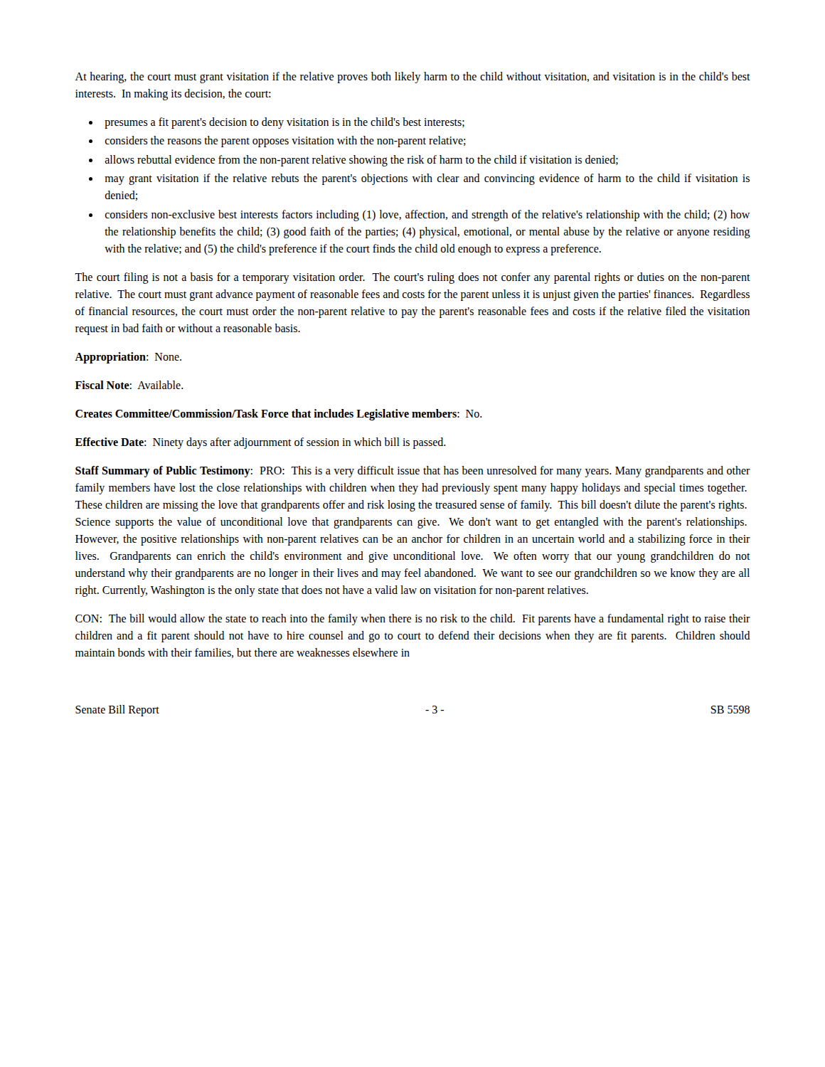At hearing, the court must grant visitation if the relative proves both likely harm to the child without visitation, and visitation is in the child's best interests. In making its decision, the court:
presumes a fit parent's decision to deny visitation is in the child's best interests;
considers the reasons the parent opposes visitation with the non-parent relative;
allows rebuttal evidence from the non-parent relative showing the risk of harm to the child if visitation is denied;
may grant visitation if the relative rebuts the parent's objections with clear and convincing evidence of harm to the child if visitation is denied;
considers non-exclusive best interests factors including (1) love, affection, and strength of the relative's relationship with the child; (2) how the relationship benefits the child; (3) good faith of the parties; (4) physical, emotional, or mental abuse by the relative or anyone residing with the relative; and (5) the child's preference if the court finds the child old enough to express a preference.
The court filing is not a basis for a temporary visitation order. The court's ruling does not confer any parental rights or duties on the non-parent relative. The court must grant advance payment of reasonable fees and costs for the parent unless it is unjust given the parties' finances. Regardless of financial resources, the court must order the non-parent relative to pay the parent's reasonable fees and costs if the relative filed the visitation request in bad faith or without a reasonable basis.
Appropriation: None.
Fiscal Note: Available.
Creates Committee/Commission/Task Force that includes Legislative members: No.
Effective Date: Ninety days after adjournment of session in which bill is passed.
Staff Summary of Public Testimony: PRO: This is a very difficult issue that has been unresolved for many years. Many grandparents and other family members have lost the close relationships with children when they had previously spent many happy holidays and special times together. These children are missing the love that grandparents offer and risk losing the treasured sense of family. This bill doesn't dilute the parent's rights. Science supports the value of unconditional love that grandparents can give. We don't want to get entangled with the parent's relationships. However, the positive relationships with non-parent relatives can be an anchor for children in an uncertain world and a stabilizing force in their lives. Grandparents can enrich the child's environment and give unconditional love. We often worry that our young grandchildren do not understand why their grandparents are no longer in their lives and may feel abandoned. We want to see our grandchildren so we know they are all right. Currently, Washington is the only state that does not have a valid law on visitation for non-parent relatives.
CON: The bill would allow the state to reach into the family when there is no risk to the child. Fit parents have a fundamental right to raise their children and a fit parent should not have to hire counsel and go to court to defend their decisions when they are fit parents. Children should maintain bonds with their families, but there are weaknesses elsewhere in
Senate Bill Report
- 3 -
SB 5598